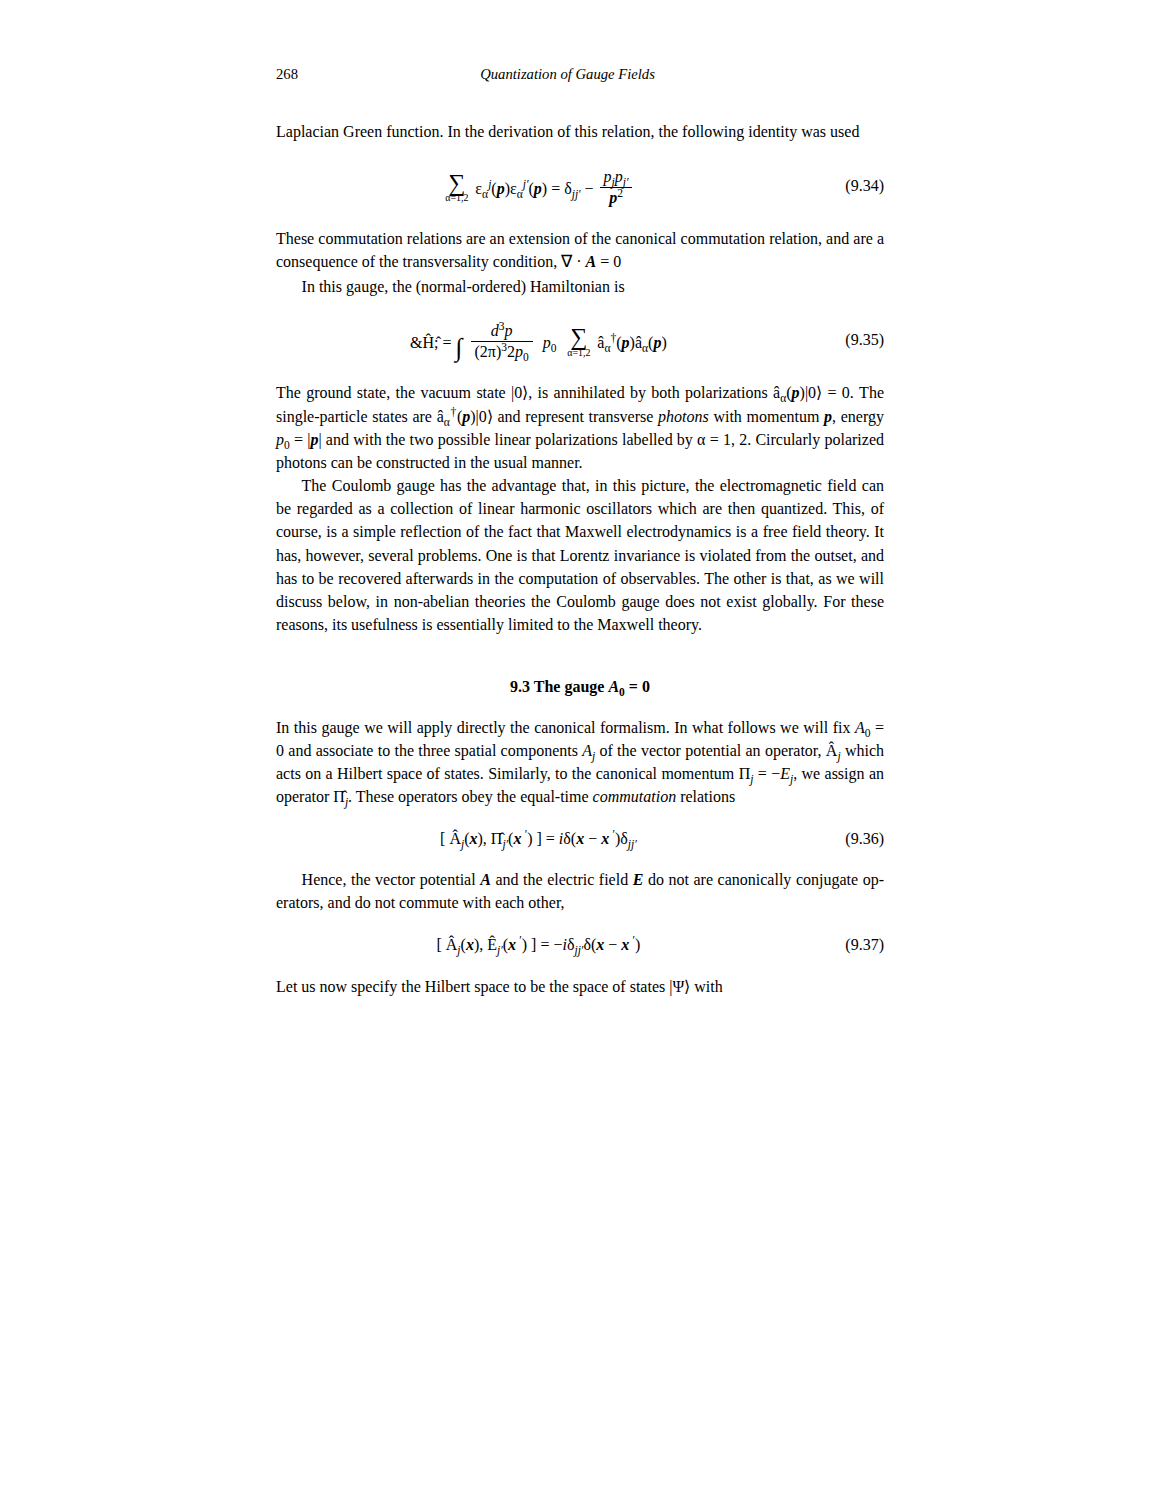268
Quantization of Gauge Fields
Laplacian Green function. In the derivation of this relation, the following identity was used
∑α=1,2 εαj(p)εαj′(p) = δjj′ − pjpj′p2
(9.34)
These commutation relations are an extension of the canonical commutation relation, and are a consequence of the transversality condition, ∇ · A = 0
In this gauge, the (normal-ordered) Hamiltonian is
&Ĥ;̂ = ∫ d3p(2π)32p0 p0 ∑α=1,2 âα†(p)âα(p)
(9.35)
The ground state, the vacuum state |0⟩, is annihilated by both polarizations âα(p)|0⟩ = 0. The single-particle states are âα†(p)|0⟩ and represent transverse photons with momentum p, energy p0 = |p| and with the two possible linear polarizations labelled by α = 1, 2. Circularly polarized photons can be constructed in the usual manner.
The Coulomb gauge has the advantage that, in this picture, the electromagnetic field can be regarded as a collection of linear harmonic oscillators which are then quantized. This, of course, is a simple reflection of the fact that Maxwell electrodynamics is a free field theory. It has, however, several problems. One is that Lorentz invariance is violated from the outset, and has to be recovered afterwards in the computation of observables. The other is that, as we will discuss below, in non-abelian theories the Coulomb gauge does not exist globally. For these reasons, its usefulness is essentially limited to the Maxwell theory.
9.3 The gauge A0 = 0
In this gauge we will apply directly the canonical formalism. In what follows we will fix A0 = 0 and associate to the three spatial components Aj of the vector potential an operator, Âj which acts on a Hilbert space of states. Similarly, to the canonical momentum Πj = −Ej, we assign an operator Π̂j. These operators obey the equal-time commutation relations
[ Âj(x), Π̂j′(x ′) ] = iδ(x − x ′)δjj′
(9.36)
Hence, the vector potential A and the electric field E do not are canonically conjugate operators, and do not commute with each other,
[ Âj(x), Êj′(x ′) ] = −iδjj′δ(x − x ′)
(9.37)
Let us now specify the Hilbert space to be the space of states |Ψ⟩ with